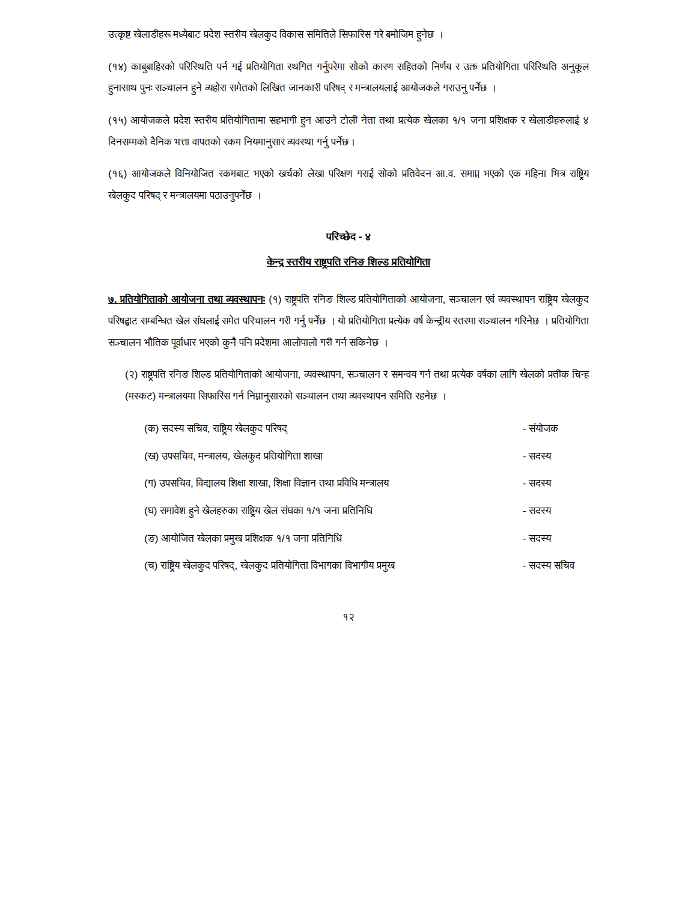उत्कृष्ट खेलाडीहरू मध्येबाट प्रदेश स्तरीय खेलकुद विकास समितिले सिफारिस गरे बमोजिम हुनेछ ।
(१४) काबुबाहिरको परिस्थिति पर्न गई प्रतियोगिता स्थगित गर्नुपरेमा सोको कारण सहितको निर्णय र उक्त प्रतियोगिता परिस्थिति अनुकूल हुनासाथ पुनः सञ्चालन हुने व्यहोरा समेतको लिखित जानकारी परिषद् र मन्त्रालयलाई आयोजकले गराउनु पर्नेछ ।
(१५) आयोजकले प्रदेश स्तरीय प्रतियोगितामा सहभागी हुन आउने टोली नेता तथा प्रत्येक खेलका १/१ जना प्रशिक्षक र खेलाडीहरुलाई ४ दिनसम्मको दैनिक भत्ता वापतको रकम नियमानुसार व्यवस्था गर्नु पर्नेछ।
(१६) आयोजकले विनियोजित रकमबाट भएको खर्चको लेखा परिक्षण गराई सोको प्रतिवेदन आ.व. समाप्त भएको एक महिना भित्र राष्ट्रिय खेलकुद परिषद् र मन्त्रालयमा पठाउनुपर्नेछ ।
परिच्छेद - ४
केन्द्र स्तरीय राष्ट्रपति रनिङ शिल्ड प्रतियोगिता
७. प्रतियोगिताको आयोजना तथा व्यवस्थापनः (१) राष्ट्रपति रनिङ शिल्ड प्रतियोगिताको आयोजना, सञ्चालन एवं व्यवस्थापन राष्ट्रिय खेलकुद परिषद्बाट सम्बन्धित खेल संघलाई समेत परिचालन गरी गर्नु पर्नेछ । यो प्रतियोगिता प्रत्येक वर्ष केन्द्रीय स्तरमा सञ्चालन गरिनेछ । प्रतियोगिता सञ्चालन भौतिक पूर्वाधार भएको कुनै पनि प्रदेशमा आलोपालो गरी गर्न सकिनेछ ।
(२) राष्ट्रपति रनिङ शिल्ड प्रतियोगिताको आयोजना, व्यवस्थापन, सञ्चालन र समन्वय गर्न तथा प्रत्येक वर्षका लागि खेलको प्रतीक चिन्ह (मस्कट) मन्त्रालयमा सिफारिस गर्न निम्नानुसारको सञ्चालन तथा व्यवस्थापन समिति रहनेछ ।
(क) सदस्य सचिव, राष्ट्रिय खेलकुद परिषद् - संयोजक
(ख) उपसचिव, मन्त्रालय, खेलकुद प्रतियोगिता शाखा - सदस्य
(ग) उपसचिव, विद्यालय शिक्षा शाखा, शिक्षा विज्ञान तथा प्रविधि मन्त्रालय - सदस्य
(घ) समावेश हुने खेलहरुका राष्ट्रिय खेल संघका १/१ जना प्रतिनिधि - सदस्य
(ङ) आयोजित खेलका प्रमुख प्रशिक्षक १/१ जना प्रतिनिधि - सदस्य
(च) राष्ट्रिय खेलकुद परिषद्, खेलकुद प्रतियोगिता विभागका विभागीय प्रमुख - सदस्य सचिव
१२